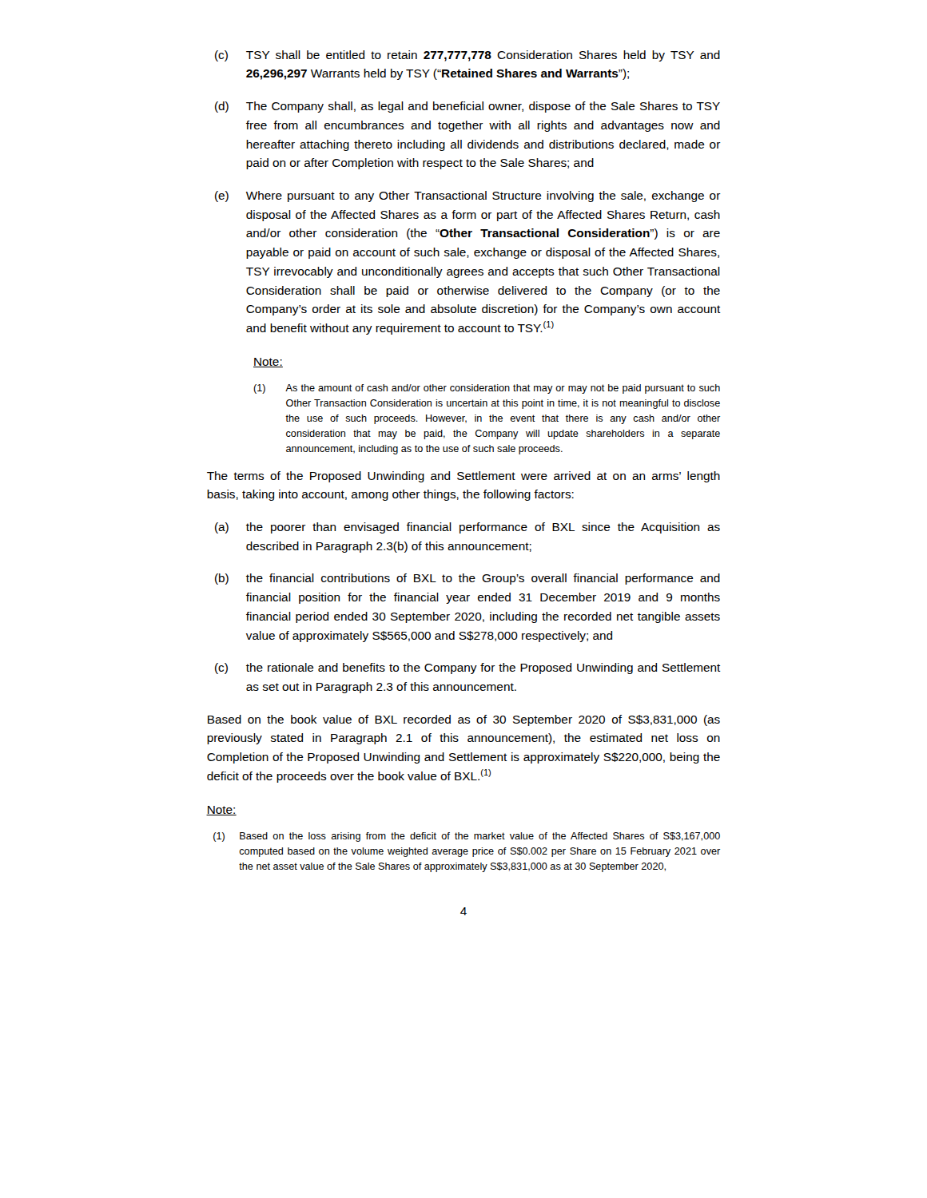(c)
TSY shall be entitled to retain 277,777,778 Consideration Shares held by TSY and 26,296,297 Warrants held by TSY (“Retained Shares and Warrants”);
(d)
The Company shall, as legal and beneficial owner, dispose of the Sale Shares to TSY free from all encumbrances and together with all rights and advantages now and hereafter attaching thereto including all dividends and distributions declared, made or paid on or after Completion with respect to the Sale Shares; and
(e)
Where pursuant to any Other Transactional Structure involving the sale, exchange or disposal of the Affected Shares as a form or part of the Affected Shares Return, cash and/or other consideration (the “Other Transactional Consideration”) is or are payable or paid on account of such sale, exchange or disposal of the Affected Shares, TSY irrevocably and unconditionally agrees and accepts that such Other Transactional Consideration shall be paid or otherwise delivered to the Company (or to the Company’s order at its sole and absolute discretion) for the Company’s own account and benefit without any requirement to account to TSY.(1)
Note:
(1)
As the amount of cash and/or other consideration that may or may not be paid pursuant to such Other Transaction Consideration is uncertain at this point in time, it is not meaningful to disclose the use of such proceeds. However, in the event that there is any cash and/or other consideration that may be paid, the Company will update shareholders in a separate announcement, including as to the use of such sale proceeds.
The terms of the Proposed Unwinding and Settlement were arrived at on an arms’ length basis, taking into account, among other things, the following factors:
(a)
the poorer than envisaged financial performance of BXL since the Acquisition as described in Paragraph 2.3(b) of this announcement;
(b)
the financial contributions of BXL to the Group’s overall financial performance and financial position for the financial year ended 31 December 2019 and 9 months financial period ended 30 September 2020, including the recorded net tangible assets value of approximately S$565,000 and S$278,000 respectively; and
(c)
the rationale and benefits to the Company for the Proposed Unwinding and Settlement as set out in Paragraph 2.3 of this announcement.
Based on the book value of BXL recorded as of 30 September 2020 of S$3,831,000 (as previously stated in Paragraph 2.1 of this announcement), the estimated net loss on Completion of the Proposed Unwinding and Settlement is approximately S$220,000, being the deficit of the proceeds over the book value of BXL.(1)
Note:
(1)
Based on the loss arising from the deficit of the market value of the Affected Shares of S$3,167,000 computed based on the volume weighted average price of S$0.002 per Share on 15 February 2021 over the net asset value of the Sale Shares of approximately S$3,831,000 as at 30 September 2020,
4